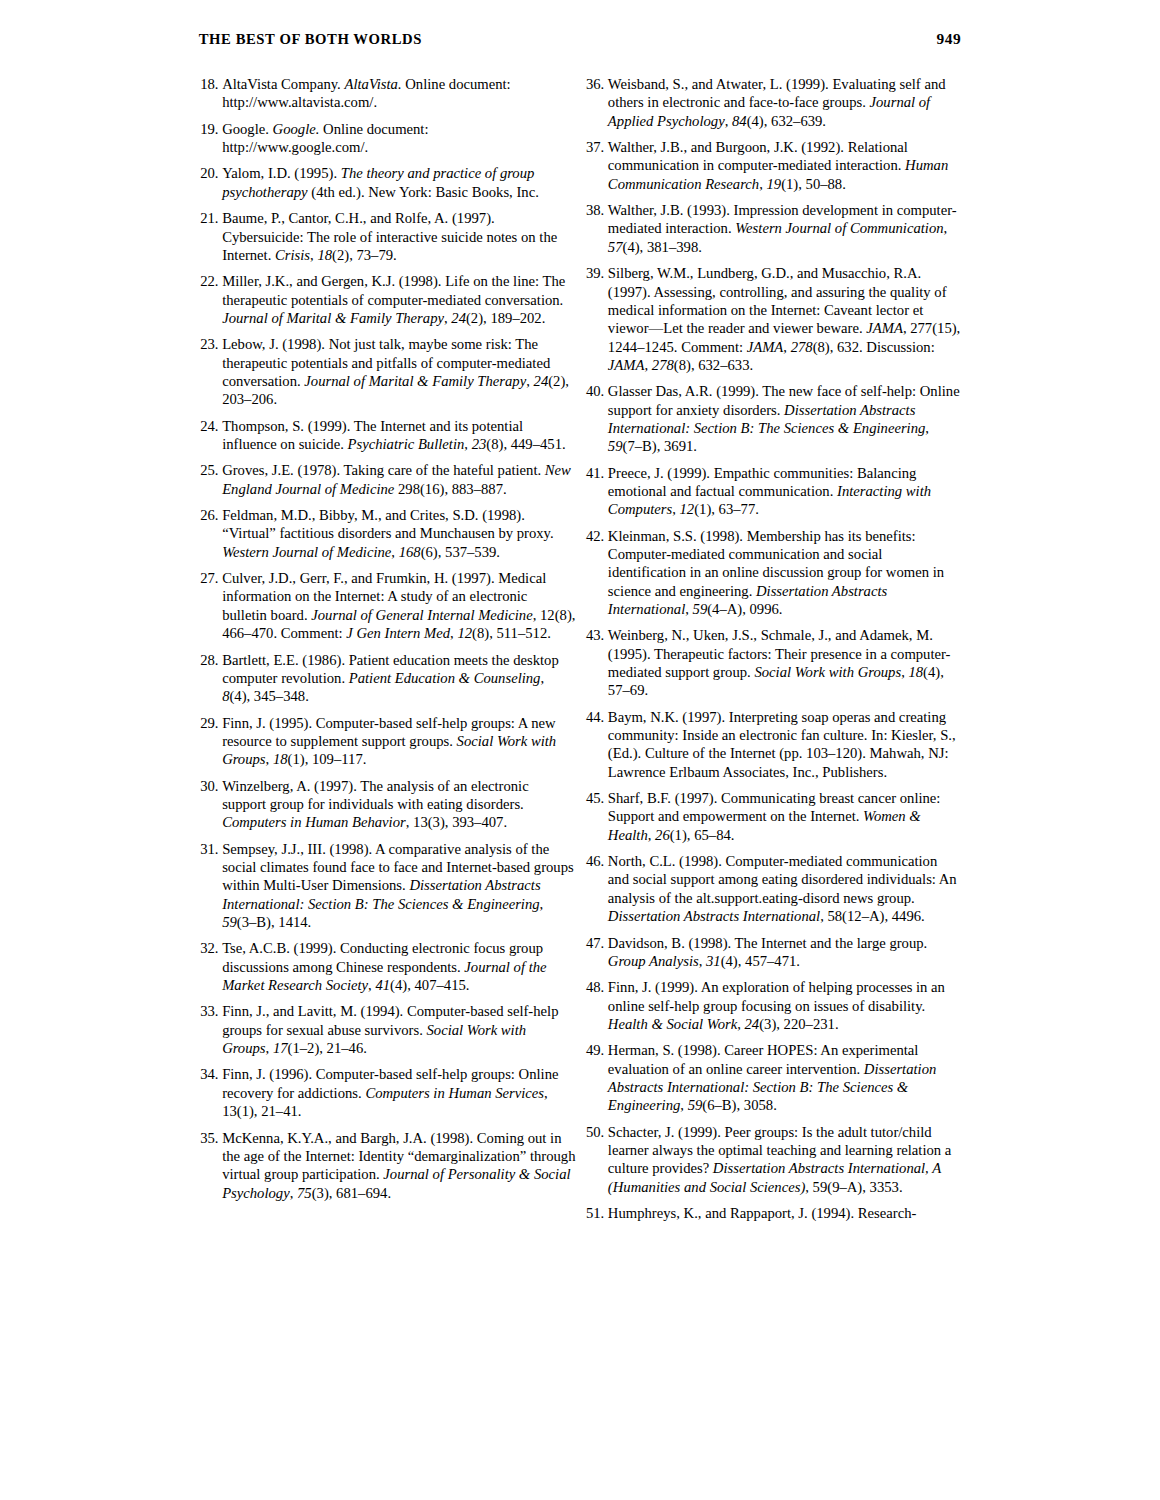The Best of Both Worlds 949
AltaVista Company. AltaVista. Online document: http://www.altavista.com/.
Google. Google. Online document: http://www.google.com/.
Yalom, I.D. (1995). The theory and practice of group psychotherapy (4th ed.). New York: Basic Books, Inc.
Baume, P., Cantor, C.H., and Rolfe, A. (1997). Cybersuicide: The role of interactive suicide notes on the Internet. Crisis, 18(2), 73–79.
Miller, J.K., and Gergen, K.J. (1998). Life on the line: The therapeutic potentials of computer-mediated conversation. Journal of Marital & Family Therapy, 24(2), 189–202.
Lebow, J. (1998). Not just talk, maybe some risk: The therapeutic potentials and pitfalls of computer-mediated conversation. Journal of Marital & Family Therapy, 24(2), 203–206.
Thompson, S. (1999). The Internet and its potential influence on suicide. Psychiatric Bulletin, 23(8), 449–451.
Groves, J.E. (1978). Taking care of the hateful patient. New England Journal of Medicine 298(16), 883–887.
Feldman, M.D., Bibby, M., and Crites, S.D. (1998). “Virtual” factitious disorders and Munchausen by proxy. Western Journal of Medicine, 168(6), 537–539.
Culver, J.D., Gerr, F., and Frumkin, H. (1997). Medical information on the Internet: A study of an electronic bulletin board. Journal of General Internal Medicine, 12(8), 466–470. Comment: J Gen Intern Med, 12(8), 511–512.
Bartlett, E.E. (1986). Patient education meets the desktop computer revolution. Patient Education & Counseling, 8(4), 345–348.
Finn, J. (1995). Computer-based self-help groups: A new resource to supplement support groups. Social Work with Groups, 18(1), 109–117.
Winzelberg, A. (1997). The analysis of an electronic support group for individuals with eating disorders. Computers in Human Behavior, 13(3), 393–407.
Sempsey, J.J., III. (1998). A comparative analysis of the social climates found face to face and Internet-based groups within Multi-User Dimensions. Dissertation Abstracts International: Section B: The Sciences & Engineering, 59(3–B), 1414.
Tse, A.C.B. (1999). Conducting electronic focus group discussions among Chinese respondents. Journal of the Market Research Society, 41(4), 407–415.
Finn, J., and Lavitt, M. (1994). Computer-based self-help groups for sexual abuse survivors. Social Work with Groups, 17(1–2), 21–46.
Finn, J. (1996). Computer-based self-help groups: Online recovery for addictions. Computers in Human Services, 13(1), 21–41.
McKenna, K.Y.A., and Bargh, J.A. (1998). Coming out in the age of the Internet: Identity “demarginalization” through virtual group participation. Journal of Personality & Social Psychology, 75(3), 681–694.
Weisband, S., and Atwater, L. (1999). Evaluating self and others in electronic and face-to-face groups. Journal of Applied Psychology, 84(4), 632–639.
Walther, J.B., and Burgoon, J.K. (1992). Relational communication in computer-mediated interaction. Human Communication Research, 19(1), 50–88.
Walther, J.B. (1993). Impression development in computer-mediated interaction. Western Journal of Communication, 57(4), 381–398.
Silberg, W.M., Lundberg, G.D., and Musacchio, R.A. (1997). Assessing, controlling, and assuring the quality of medical information on the Internet: Caveant lector et viewor—Let the reader and viewer beware. JAMA, 277(15), 1244–1245. Comment: JAMA, 278(8), 632. Discussion: JAMA, 278(8), 632–633.
Glasser Das, A.R. (1999). The new face of self-help: Online support for anxiety disorders. Dissertation Abstracts International: Section B: The Sciences & Engineering, 59(7–B), 3691.
Preece, J. (1999). Empathic communities: Balancing emotional and factual communication. Interacting with Computers, 12(1), 63–77.
Kleinman, S.S. (1998). Membership has its benefits: Computer-mediated communication and social identification in an online discussion group for women in science and engineering. Dissertation Abstracts International, 59(4–A), 0996.
Weinberg, N., Uken, J.S., Schmale, J., and Adamek, M. (1995). Therapeutic factors: Their presence in a computer-mediated support group. Social Work with Groups, 18(4), 57–69.
Baym, N.K. (1997). Interpreting soap operas and creating community: Inside an electronic fan culture. In: Kiesler, S., (Ed.). Culture of the Internet (pp. 103–120). Mahwah, NJ: Lawrence Erlbaum Associates, Inc., Publishers.
Sharf, B.F. (1997). Communicating breast cancer online: Support and empowerment on the Internet. Women & Health, 26(1), 65–84.
North, C.L. (1998). Computer-mediated communication and social support among eating disordered individuals: An analysis of the alt.support.eating-disord news group. Dissertation Abstracts International, 58(12–A), 4496.
Davidson, B. (1998). The Internet and the large group. Group Analysis, 31(4), 457–471.
Finn, J. (1999). An exploration of helping processes in an online self-help group focusing on issues of disability. Health & Social Work, 24(3), 220–231.
Herman, S. (1998). Career HOPES: An experimental evaluation of an online career intervention. Dissertation Abstracts International: Section B: The Sciences & Engineering, 59(6–B), 3058.
Schacter, J. (1999). Peer groups: Is the adult tutor/child learner always the optimal teaching and learning relation a culture provides? Dissertation Abstracts International, A (Humanities and Social Sciences), 59(9–A), 3353.
Humphreys, K., and Rappaport, J. (1994). Research-